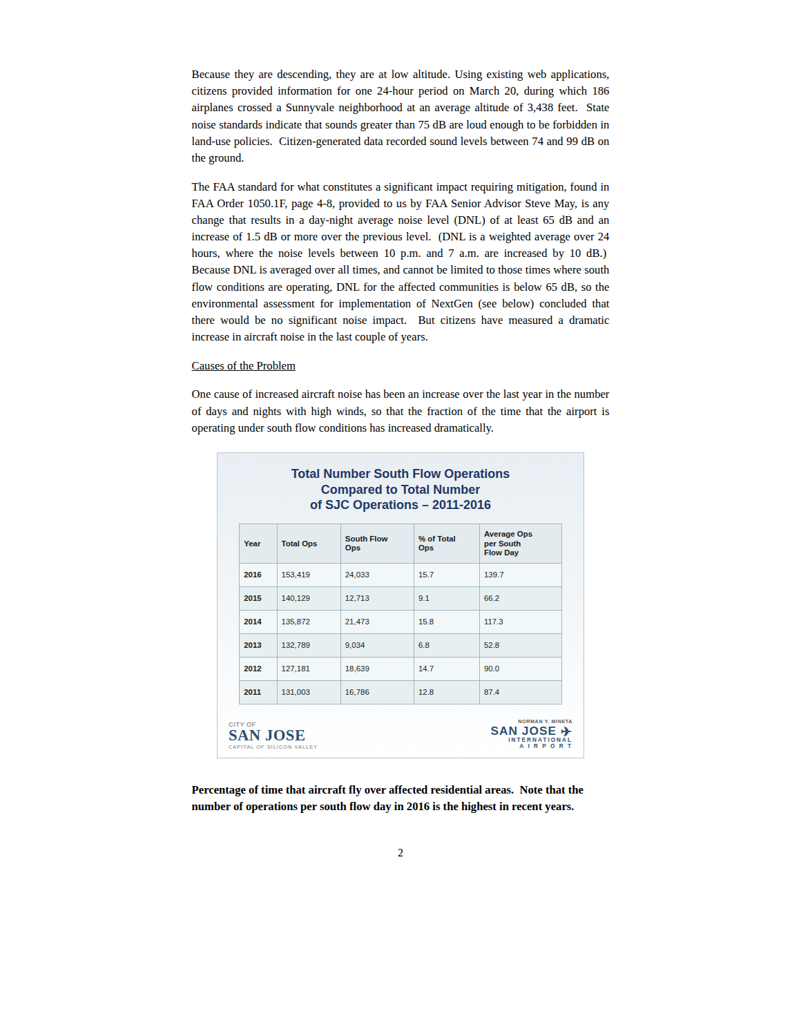Because they are descending, they are at low altitude. Using existing web applications, citizens provided information for one 24-hour period on March 20, during which 186 airplanes crossed a Sunnyvale neighborhood at an average altitude of 3,438 feet. State noise standards indicate that sounds greater than 75 dB are loud enough to be forbidden in land-use policies. Citizen-generated data recorded sound levels between 74 and 99 dB on the ground.
The FAA standard for what constitutes a significant impact requiring mitigation, found in FAA Order 1050.1F, page 4-8, provided to us by FAA Senior Advisor Steve May, is any change that results in a day-night average noise level (DNL) of at least 65 dB and an increase of 1.5 dB or more over the previous level. (DNL is a weighted average over 24 hours, where the noise levels between 10 p.m. and 7 a.m. are increased by 10 dB.) Because DNL is averaged over all times, and cannot be limited to those times where south flow conditions are operating, DNL for the affected communities is below 65 dB, so the environmental assessment for implementation of NextGen (see below) concluded that there would be no significant noise impact. But citizens have measured a dramatic increase in aircraft noise in the last couple of years.
Causes of the Problem
One cause of increased aircraft noise has been an increase over the last year in the number of days and nights with high winds, so that the fraction of the time that the airport is operating under south flow conditions has increased dramatically.
Total Number South Flow Operations
Compared to Total Number
of SJC Operations – 2011-2016
| Year | Total Ops | South Flow Ops | % of Total Ops | Average Ops per South Flow Day |
| --- | --- | --- | --- | --- |
| 2016 | 153,419 | 24,033 | 15.7 | 139.7 |
| 2015 | 140,129 | 12,713 | 9.1 | 66.2 |
| 2014 | 135,872 | 21,473 | 15.8 | 117.3 |
| 2013 | 132,789 | 9,034 | 6.8 | 52.8 |
| 2012 | 127,181 | 18,639 | 14.7 | 90.0 |
| 2011 | 131,003 | 16,786 | 12.8 | 87.4 |
CITY OF
SAN JOSE
CAPITAL OF SILICON VALLEY
NORMAN Y. MINETA
SAN JOSE✈
INTERNATIONAL
A I R P O R T
Percentage of time that aircraft fly over affected residential areas. Note that the number of operations per south flow day in 2016 is the highest in recent years.
2